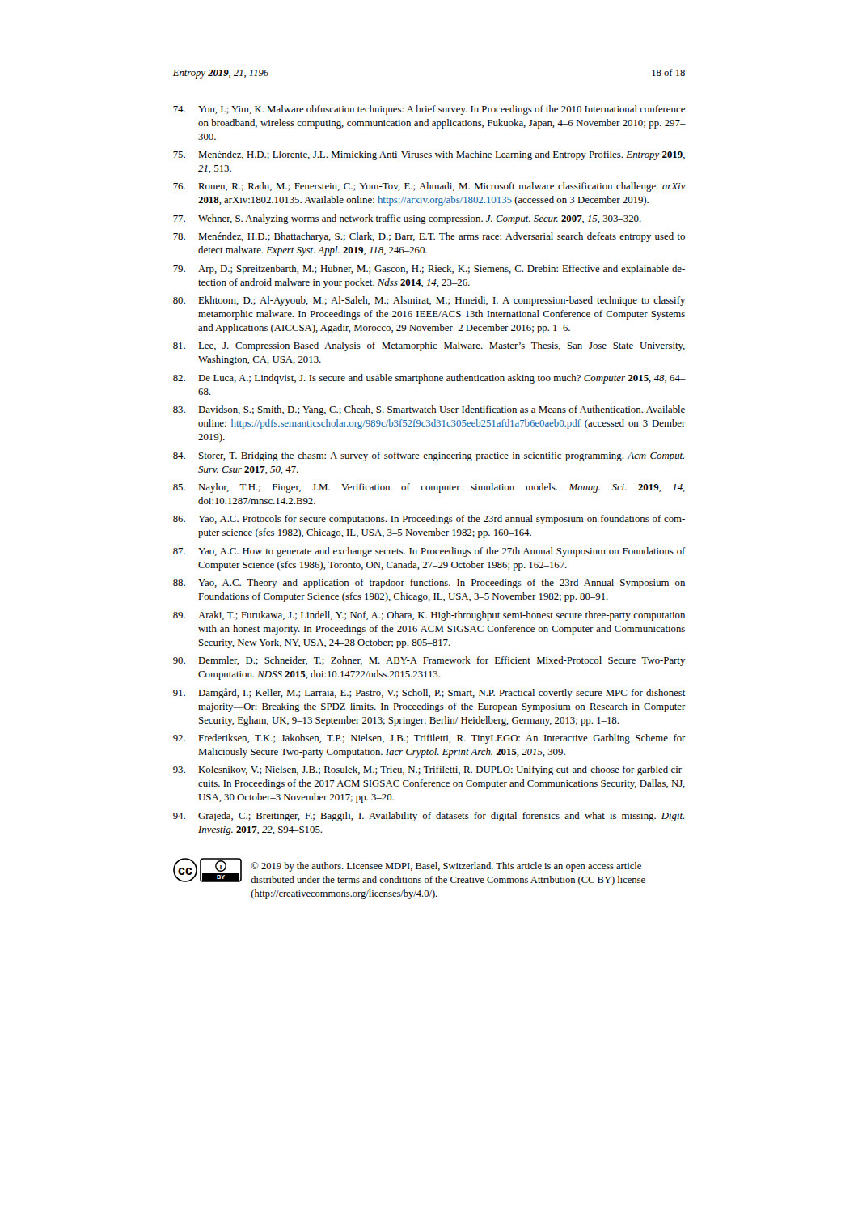Entropy 2019, 21, 1196
18 of 18
74. You, I.; Yim, K. Malware obfuscation techniques: A brief survey. In Proceedings of the 2010 International conference on broadband, wireless computing, communication and applications, Fukuoka, Japan, 4–6 November 2010; pp. 297–300.
75. Menéndez, H.D.; Llorente, J.L. Mimicking Anti-Viruses with Machine Learning and Entropy Profiles. Entropy 2019, 21, 513.
76. Ronen, R.; Radu, M.; Feuerstein, C.; Yom-Tov, E.; Ahmadi, M. Microsoft malware classification challenge. arXiv 2018, arXiv:1802.10135. Available online: https://arxiv.org/abs/1802.10135 (accessed on 3 December 2019).
77. Wehner, S. Analyzing worms and network traffic using compression. J. Comput. Secur. 2007, 15, 303–320.
78. Menéndez, H.D.; Bhattacharya, S.; Clark, D.; Barr, E.T. The arms race: Adversarial search defeats entropy used to detect malware. Expert Syst. Appl. 2019, 118, 246–260.
79. Arp, D.; Spreitzenbarth, M.; Hubner, M.; Gascon, H.; Rieck, K.; Siemens, C. Drebin: Effective and explainable detection of android malware in your pocket. Ndss 2014, 14, 23–26.
80. Ekhtoom, D.; Al-Ayyoub, M.; Al-Saleh, M.; Alsmirat, M.; Hmeidi, I. A compression-based technique to classify metamorphic malware. In Proceedings of the 2016 IEEE/ACS 13th International Conference of Computer Systems and Applications (AICCSA), Agadir, Morocco, 29 November–2 December 2016; pp. 1–6.
81. Lee, J. Compression-Based Analysis of Metamorphic Malware. Master’s Thesis, San Jose State University, Washington, CA, USA, 2013.
82. De Luca, A.; Lindqvist, J. Is secure and usable smartphone authentication asking too much? Computer 2015, 48, 64–68.
83. Davidson, S.; Smith, D.; Yang, C.; Cheah, S. Smartwatch User Identification as a Means of Authentication. Available online: https://pdfs.semanticscholar.org/989c/b3f52f9c3d31c305eeb251afd1a7b6e0aeb0.pdf (accessed on 3 Dember 2019).
84. Storer, T. Bridging the chasm: A survey of software engineering practice in scientific programming. Acm Comput. Surv. Csur 2017, 50, 47.
85. Naylor, T.H.; Finger, J.M. Verification of computer simulation models. Manag. Sci. 2019, 14, doi:10.1287/mnsc.14.2.B92.
86. Yao, A.C. Protocols for secure computations. In Proceedings of the 23rd annual symposium on foundations of computer science (sfcs 1982), Chicago, IL, USA, 3–5 November 1982; pp. 160–164.
87. Yao, A.C. How to generate and exchange secrets. In Proceedings of the 27th Annual Symposium on Foundations of Computer Science (sfcs 1986), Toronto, ON, Canada, 27–29 October 1986; pp. 162–167.
88. Yao, A.C. Theory and application of trapdoor functions. In Proceedings of the 23rd Annual Symposium on Foundations of Computer Science (sfcs 1982), Chicago, IL, USA, 3–5 November 1982; pp. 80–91.
89. Araki, T.; Furukawa, J.; Lindell, Y.; Nof, A.; Ohara, K. High-throughput semi-honest secure three-party computation with an honest majority. In Proceedings of the 2016 ACM SIGSAC Conference on Computer and Communications Security, New York, NY, USA, 24–28 October; pp. 805–817.
90. Demmler, D.; Schneider, T.; Zohner, M. ABY-A Framework for Efficient Mixed-Protocol Secure Two-Party Computation. NDSS 2015, doi:10.14722/ndss.2015.23113.
91. Damgård, I.; Keller, M.; Larraia, E.; Pastro, V.; Scholl, P.; Smart, N.P. Practical covertly secure MPC for dishonest majority—Or: Breaking the SPDZ limits. In Proceedings of the European Symposium on Research in Computer Security, Egham, UK, 9–13 September 2013; Springer: Berlin/ Heidelberg, Germany, 2013; pp. 1–18.
92. Frederiksen, T.K.; Jakobsen, T.P.; Nielsen, J.B.; Trifiletti, R. TinyLEGO: An Interactive Garbling Scheme for Maliciously Secure Two-party Computation. Iacr Cryptol. Eprint Arch. 2015, 2015, 309.
93. Kolesnikov, V.; Nielsen, J.B.; Rosulek, M.; Trieu, N.; Trifiletti, R. DUPLO: Unifying cut-and-choose for garbled circuits. In Proceedings of the 2017 ACM SIGSAC Conference on Computer and Communications Security, Dallas, NJ, USA, 30 October–3 November 2017; pp. 3–20.
94. Grajeda, C.; Breitinger, F.; Baggili, I. Availability of datasets for digital forensics–and what is missing. Digit. Investig. 2017, 22, S94–S105.
cc i BY
© 2019 by the authors. Licensee MDPI, Basel, Switzerland. This article is an open access article distributed under the terms and conditions of the Creative Commons Attribution (CC BY) license (http://creativecommons.org/licenses/by/4.0/).